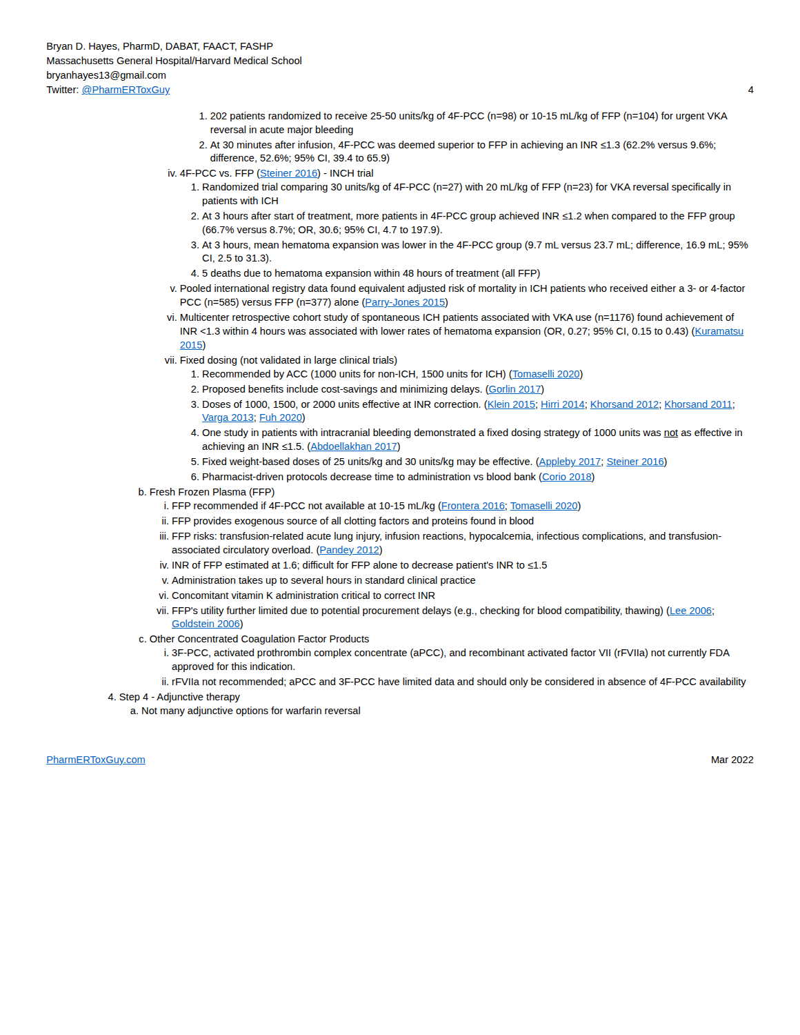Bryan D. Hayes, PharmD, DABAT, FAACT, FASHP
Massachusetts General Hospital/Harvard Medical School
bryanhayes13@gmail.com
Twitter: @PharmERToxGuy 4
202 patients randomized to receive 25-50 units/kg of 4F-PCC (n=98) or 10-15 mL/kg of FFP (n=104) for urgent VKA reversal in acute major bleeding
At 30 minutes after infusion, 4F-PCC was deemed superior to FFP in achieving an INR ≤1.3 (62.2% versus 9.6%; difference, 52.6%; 95% CI, 39.4 to 65.9)
4F-PCC vs. FFP (Steiner 2016) - INCH trial
Randomized trial comparing 30 units/kg of 4F-PCC (n=27) with 20 mL/kg of FFP (n=23) for VKA reversal specifically in patients with ICH
At 3 hours after start of treatment, more patients in 4F-PCC group achieved INR ≤1.2 when compared to the FFP group (66.7% versus 8.7%; OR, 30.6; 95% CI, 4.7 to 197.9).
At 3 hours, mean hematoma expansion was lower in the 4F-PCC group (9.7 mL versus 23.7 mL; difference, 16.9 mL; 95% CI, 2.5 to 31.3).
5 deaths due to hematoma expansion within 48 hours of treatment (all FFP)
Pooled international registry data found equivalent adjusted risk of mortality in ICH patients who received either a 3- or 4-factor PCC (n=585) versus FFP (n=377) alone (Parry-Jones 2015)
Multicenter retrospective cohort study of spontaneous ICH patients associated with VKA use (n=1176) found achievement of INR <1.3 within 4 hours was associated with lower rates of hematoma expansion (OR, 0.27; 95% CI, 0.15 to 0.43) (Kuramatsu 2015)
Fixed dosing (not validated in large clinical trials)
Recommended by ACC (1000 units for non-ICH, 1500 units for ICH) (Tomaselli 2020)
Proposed benefits include cost-savings and minimizing delays. (Gorlin 2017)
Doses of 1000, 1500, or 2000 units effective at INR correction. (Klein 2015; Hirri 2014; Khorsand 2012; Khorsand 2011; Varga 2013; Fuh 2020)
One study in patients with intracranial bleeding demonstrated a fixed dosing strategy of 1000 units was not as effective in achieving an INR ≤1.5. (Abdoellakhan 2017)
Fixed weight-based doses of 25 units/kg and 30 units/kg may be effective. (Appleby 2017; Steiner 2016)
Pharmacist-driven protocols decrease time to administration vs blood bank (Corio 2018)
Fresh Frozen Plasma (FFP)
FFP recommended if 4F-PCC not available at 10-15 mL/kg (Frontera 2016; Tomaselli 2020)
FFP provides exogenous source of all clotting factors and proteins found in blood
FFP risks: transfusion-related acute lung injury, infusion reactions, hypocalcemia, infectious complications, and transfusion-associated circulatory overload. (Pandey 2012)
INR of FFP estimated at 1.6; difficult for FFP alone to decrease patient's INR to ≤1.5
Administration takes up to several hours in standard clinical practice
Concomitant vitamin K administration critical to correct INR
FFP's utility further limited due to potential procurement delays (e.g., checking for blood compatibility, thawing) (Lee 2006; Goldstein 2006)
Other Concentrated Coagulation Factor Products
3F-PCC, activated prothrombin complex concentrate (aPCC), and recombinant activated factor VII (rFVIIa) not currently FDA approved for this indication.
rFVIIa not recommended; aPCC and 3F-PCC have limited data and should only be considered in absence of 4F-PCC availability
Step 4 - Adjunctive therapy
Not many adjunctive options for warfarin reversal
PharmERToxGuy.com Mar 2022